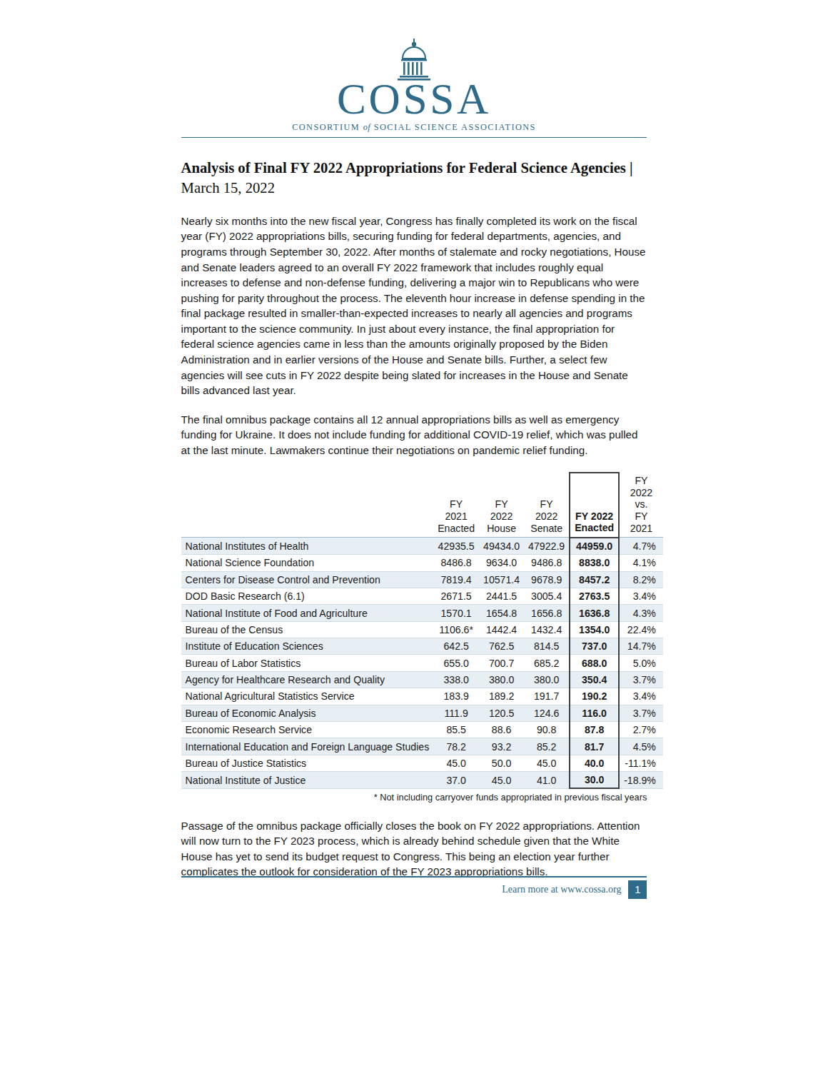COSSA
CONSORTIUM of SOCIAL SCIENCE ASSOCIATIONS
Analysis of Final FY 2022 Appropriations for Federal Science Agencies |
March 15, 2022
Nearly six months into the new fiscal year, Congress has finally completed its work on the fiscal year (FY) 2022 appropriations bills, securing funding for federal departments, agencies, and programs through September 30, 2022. After months of stalemate and rocky negotiations, House and Senate leaders agreed to an overall FY 2022 framework that includes roughly equal increases to defense and non-defense funding, delivering a major win to Republicans who were pushing for parity throughout the process. The eleventh hour increase in defense spending in the final package resulted in smaller-than-expected increases to nearly all agencies and programs important to the science community. In just about every instance, the final appropriation for federal science agencies came in less than the amounts originally proposed by the Biden Administration and in earlier versions of the House and Senate bills. Further, a select few agencies will see cuts in FY 2022 despite being slated for increases in the House and Senate bills advanced last year.
The final omnibus package contains all 12 annual appropriations bills as well as emergency funding for Ukraine. It does not include funding for additional COVID-19 relief, which was pulled at the last minute. Lawmakers continue their negotiations on pandemic relief funding.
| | FY 2021 Enacted | FY 2022 House | FY 2022 Senate | FY 2022 Enacted | FY 2022 vs. FY 2021 |
| --- | --- | --- | --- | --- | --- |
| National Institutes of Health | 42935.5 | 49434.0 | 47922.9 | 44959.0 | 4.7% |
| National Science Foundation | 8486.8 | 9634.0 | 9486.8 | 8838.0 | 4.1% |
| Centers for Disease Control and Prevention | 7819.4 | 10571.4 | 9678.9 | 8457.2 | 8.2% |
| DOD Basic Research (6.1) | 2671.5 | 2441.5 | 3005.4 | 2763.5 | 3.4% |
| National Institute of Food and Agriculture | 1570.1 | 1654.8 | 1656.8 | 1636.8 | 4.3% |
| Bureau of the Census | 1106.6* | 1442.4 | 1432.4 | 1354.0 | 22.4% |
| Institute of Education Sciences | 642.5 | 762.5 | 814.5 | 737.0 | 14.7% |
| Bureau of Labor Statistics | 655.0 | 700.7 | 685.2 | 688.0 | 5.0% |
| Agency for Healthcare Research and Quality | 338.0 | 380.0 | 380.0 | 350.4 | 3.7% |
| National Agricultural Statistics Service | 183.9 | 189.2 | 191.7 | 190.2 | 3.4% |
| Bureau of Economic Analysis | 111.9 | 120.5 | 124.6 | 116.0 | 3.7% |
| Economic Research Service | 85.5 | 88.6 | 90.8 | 87.8 | 2.7% |
| International Education and Foreign Language Studies | 78.2 | 93.2 | 85.2 | 81.7 | 4.5% |
| Bureau of Justice Statistics | 45.0 | 50.0 | 45.0 | 40.0 | -11.1% |
| National Institute of Justice | 37.0 | 45.0 | 41.0 | 30.0 | -18.9% |
* Not including carryover funds appropriated in previous fiscal years
Passage of the omnibus package officially closes the book on FY 2022 appropriations. Attention will now turn to the FY 2023 process, which is already behind schedule given that the White House has yet to send its budget request to Congress. This being an election year further complicates the outlook for consideration of the FY 2023 appropriations bills.
Learn more at www.cossa.org 1